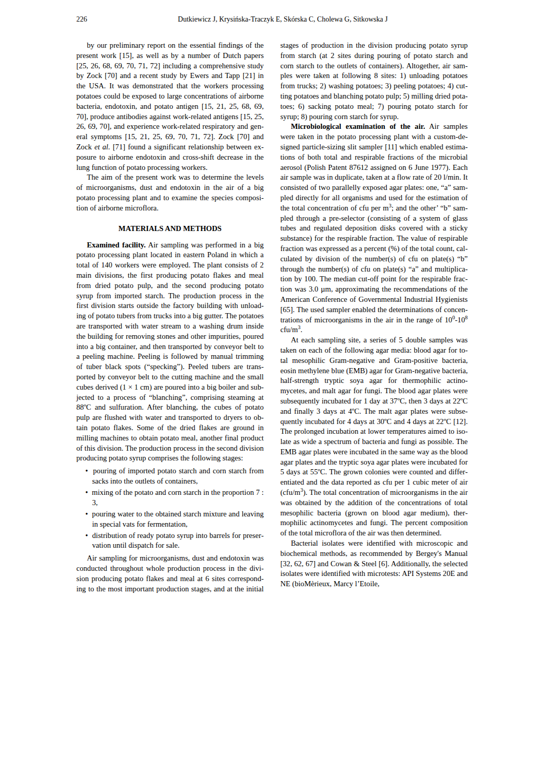226 Dutkiewicz J, Krysińska-Traczyk E, Skórska C, Cholewa G, Sitkowska J
by our preliminary report on the essential findings of the present work [15], as well as by a number of Dutch papers [25, 26, 68, 69, 70, 71, 72] including a comprehensive study by Zock [70] and a recent study by Ewers and Tapp [21] in the USA. It was demonstrated that the workers processing potatoes could be exposed to large concentrations of airborne bacteria, endotoxin, and potato antigen [15, 21, 25, 68, 69, 70], produce antibodies against work-related antigens [15, 25, 26, 69, 70], and experience work-related respiratory and general symptoms [15, 21, 25, 69, 70, 71, 72]. Zock [70] and Zock et al. [71] found a significant relationship between exposure to airborne endotoxin and cross-shift decrease in the lung function of potato processing workers.
The aim of the present work was to determine the levels of microorganisms, dust and endotoxin in the air of a big potato processing plant and to examine the species composition of airborne microflora.
Materials and Methods
Examined facility. Air sampling was performed in a big potato processing plant located in eastern Poland in which a total of 140 workers were employed. The plant consists of 2 main divisions, the first producing potato flakes and meal from dried potato pulp, and the second producing potato syrup from imported starch. The production process in the first division starts outside the factory building with unloading of potato tubers from trucks into a big gutter. The potatoes are transported with water stream to a washing drum inside the building for removing stones and other impurities, poured into a big container, and then transported by conveyor belt to a peeling machine. Peeling is followed by manual trimming of tuber black spots (“specking”). Peeled tubers are transported by conveyor belt to the cutting machine and the small cubes derived (1 × 1 cm) are poured into a big boiler and subjected to a process of “blanching”, comprising steaming at 88ºC and sulfuration. After blanching, the cubes of potato pulp are flushed with water and transported to dryers to obtain potato flakes. Some of the dried flakes are ground in milling machines to obtain potato meal, another final product of this division. The production process in the second division producing potato syrup comprises the following stages:
pouring of imported potato starch and corn starch from sacks into the outlets of containers,
mixing of the potato and corn starch in the proportion 7 : 3,
pouring water to the obtained starch mixture and leaving in special vats for fermentation,
distribution of ready potato syrup into barrels for preservation until dispatch for sale.
Air sampling for microorganisms, dust and endotoxin was conducted throughout whole production process in the division producing potato flakes and meal at 6 sites corresponding to the most important production stages, and at the initial stages of production in the division producing potato syrup from starch (at 2 sites during pouring of potato starch and corn starch to the outlets of containers). Altogether, air samples were taken at following 8 sites: 1) unloading potatoes from trucks; 2) washing potatoes; 3) peeling potatoes; 4) cutting potatoes and blanching potato pulp; 5) milling dried potatoes; 6) sacking potato meal; 7) pouring potato starch for syrup; 8) pouring corn starch for syrup.
Microbiological examination of the air. Air samples were taken in the potato processing plant with a custom-designed particle-sizing slit sampler [11] which enabled estimations of both total and respirable fractions of the microbial aerosol (Polish Patent 87612 assigned on 6 June 1977). Each air sample was in duplicate, taken at a flow rate of 20 l/min. It consisted of two parallelly exposed agar plates: one, “a” sampled directly for all organisms and used for the estimation of the total concentration of cfu per m3; and the other’ “b” sampled through a pre-selector (consisting of a system of glass tubes and regulated deposition disks covered with a sticky substance) for the respirable fraction. The value of respirable fraction was expressed as a percent (%) of the total count, calculated by division of the number(s) of cfu on plate(s) “b” through the number(s) of cfu on plate(s) “a” and multiplication by 100. The median cut-off point for the respirable fraction was 3.0 µm, approximating the recommendations of the American Conference of Governmental Industrial Hygienists [65]. The used sampler enabled the determinations of concentrations of microorganisms in the air in the range of 100-108 cfu/m3.
At each sampling site, a series of 5 double samples was taken on each of the following agar media: blood agar for total mesophilic Gram-negative and Gram-positive bacteria, eosin methylene blue (EMB) agar for Gram-negative bacteria, half-strength tryptic soya agar for thermophilic actinomycetes, and malt agar for fungi. The blood agar plates were subsequently incubated for 1 day at 37ºC, then 3 days at 22ºC and finally 3 days at 4ºC. The malt agar plates were subsequently incubated for 4 days at 30ºC and 4 days at 22ºC [12]. The prolonged incubation at lower temperatures aimed to isolate as wide a spectrum of bacteria and fungi as possible. The EMB agar plates were incubated in the same way as the blood agar plates and the tryptic soya agar plates were incubated for 5 days at 55ºC. The grown colonies were counted and differentiated and the data reported as cfu per 1 cubic meter of air (cfu/m3). The total concentration of microorganisms in the air was obtained by the addition of the concentrations of total mesophilic bacteria (grown on blood agar medium), thermophilic actinomycetes and fungi. The percent composition of the total microflora of the air was then determined.
Bacterial isolates were identified with microscopic and biochemical methods, as recommended by Bergey's Manual [32, 62, 67] and Cowan & Steel [6]. Additionally, the selected isolates were identified with microtests: API Systems 20E and NE (bioMèrieux, Marcy l’Etoile,